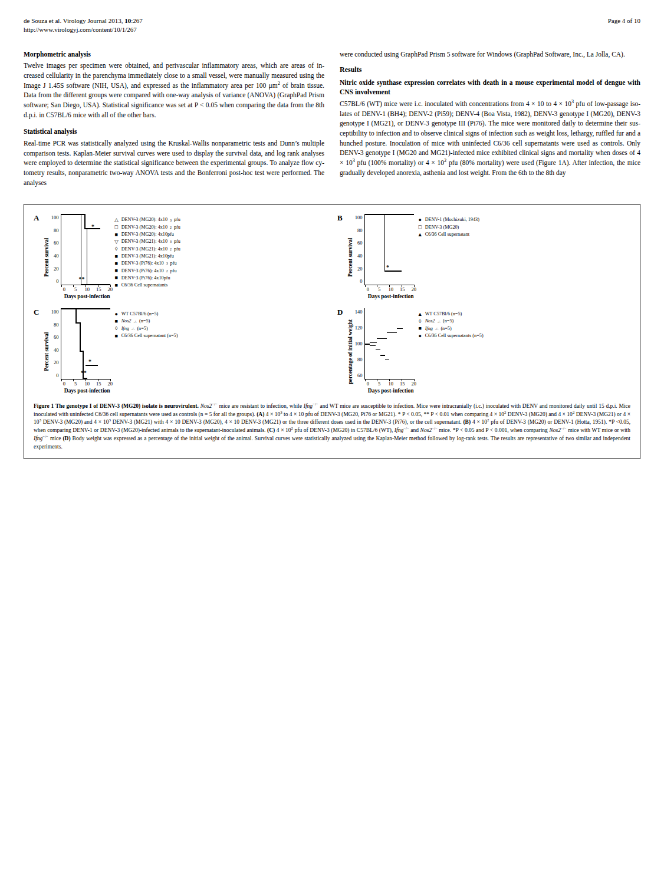de Souza et al. Virology Journal 2013, 10:267
http://www.virologyj.com/content/10/1/267
Page 4 of 10
Morphometric analysis
Twelve images per specimen were obtained, and perivascular inflammatory areas, which are areas of increased cellularity in the parenchyma immediately close to a small vessel, were manually measured using the Image J 1.45S software (NIH, USA), and expressed as the inflammatory area per 100 μm2 of brain tissue. Data from the different groups were compared with one-way analysis of variance (ANOVA) (GraphPad Prism software; San Diego, USA). Statistical significance was set at P < 0.05 when comparing the data from the 8th d.p.i. in C57BL/6 mice with all of the other bars.
Statistical analysis
Real-time PCR was statistically analyzed using the Kruskal-Wallis nonparametric tests and Dunn’s multiple comparison tests. Kaplan-Meier survival curves were used to display the survival data, and log rank analyses were employed to determine the statistical significance between the experimental groups. To analyze flow cytometry results, nonparametric two-way ANOVA tests and the Bonferroni post-hoc test were performed. The analyses
were conducted using GraphPad Prism 5 software for Windows (GraphPad Software, Inc., La Jolla, CA).
Results
Nitric oxide synthase expression correlates with death in a mouse experimental model of dengue with CNS involvement
C57BL/6 (WT) mice were i.c. inoculated with concentrations from 4 × 10 to 4 × 103 pfu of low-passage isolates of DENV-1 (BH4); DENV-2 (Pi59); DENV-4 (Boa Vista, 1982), DENV-3 genotype I (MG20), DENV-3 genotype I (MG21), or DENV-3 genotype III (Pi76). The mice were monitored daily to determine their susceptibility to infection and to observe clinical signs of infection such as weight loss, lethargy, ruffled fur and a hunched posture. Inoculation of mice with uninfected C6/36 cell supernatants were used as controls. Only DENV-3 genotype I (MG20 and MG21)-infected mice exhibited clinical signs and mortality when doses of 4 × 103 pfu (100% mortality) or 4 × 102 pfu (80% mortality) were used (Figure 1A). After infection, the mice gradually developed anorexia, asthenia and lost weight. From the 6th to the 8th day
A
Percent survival
100806040200
*
**
0 5 10 15 20
Days post-infection
△DENV-3 (MG20): 4x103pfu
□DENV-3 (MG20): 4x102pfu
■DENV-3 (MG20): 4x10pfu
▽DENV-3 (MG21): 4x103pfu
◊DENV-3 (MG21): 4x102pfu
■DENV-3 (MG21): 4x10pfu
■DENV-3 (Pi76): 4x103pfu
■DENV-3 (Pi76): 4x102pfu
■DENV-3 (Pi76): 4x10pfu
■C6/36 Cell supernatants
B
Percent survival
100806040200
*
0 5 10 15 20
Days post-infection
●DENV-1 (Mochizuki, 1943)
□DENV-3 (MG20)
▲C6/36 Cell supernatant
C
Percent survival
100806040200
*
**
0 5 10 15 20
Days post-infection
●WT C57Bl/6 (n=5)
■Nos2-/- (n=5)
◊Ifng-/- (n=5)
■C6/36 Cell supernatant (n=5)
D
percentage of initial weight
1401201008060
0 5 10 15 20
Days post-infection
▲WT C57Bl/6 (n=5)
◊Nos2-/- (n=5)
■Ifng-/- (n=5)
●C6/36 Cell supernatants (n=5)
Figure 1 The genotype I of DENV-3 (MG20) isolate is neurovirulent. Nos2−/− mice are resistant to infection, while Ifng−/− and WT mice are susceptible to infection. Mice were intracranially (i.c.) inoculated with DENV and monitored daily until 15 d.p.i. Mice inoculated with uninfected C6/36 cell supernatants were used as controls (n = 5 for all the groups). (A) 4 × 103 to 4 × 10 pfu of DENV-3 (MG20, Pi76 or MG21). * P < 0.05, ** P < 0.01 when comparing 4 × 102 DENV-3 (MG20) and 4 × 102 DENV-3 (MG21) or 4 × 103 DENV-3 (MG20) and 4 × 103 DENV-3 (MG21) with 4 × 10 DENV-3 (MG20), 4 × 10 DENV-3 (MG21) or the three different doses used in the DENV-3 (Pi76), or the cell supernatant. (B) 4 × 102 pfu of DENV-3 (MG20) or DENV-1 (Hotta, 1951). *P <0.05, when comparing DENV-1 or DENV-3 (MG20)-infected animals to the supernatant-inoculated animals. (C) 4 × 102 pfu of DENV-3 (MG20) in C57BL/6 (WT), Ifng−/− and Nos2−/− mice. *P < 0.05 and P < 0.001, when comparing Nos2−/− mice with WT mice or with Ifng−/− mice (D) Body weight was expressed as a percentage of the initial weight of the animal. Survival curves were statistically analyzed using the Kaplan-Meier method followed by log-rank tests. The results are representative of two similar and independent experiments.